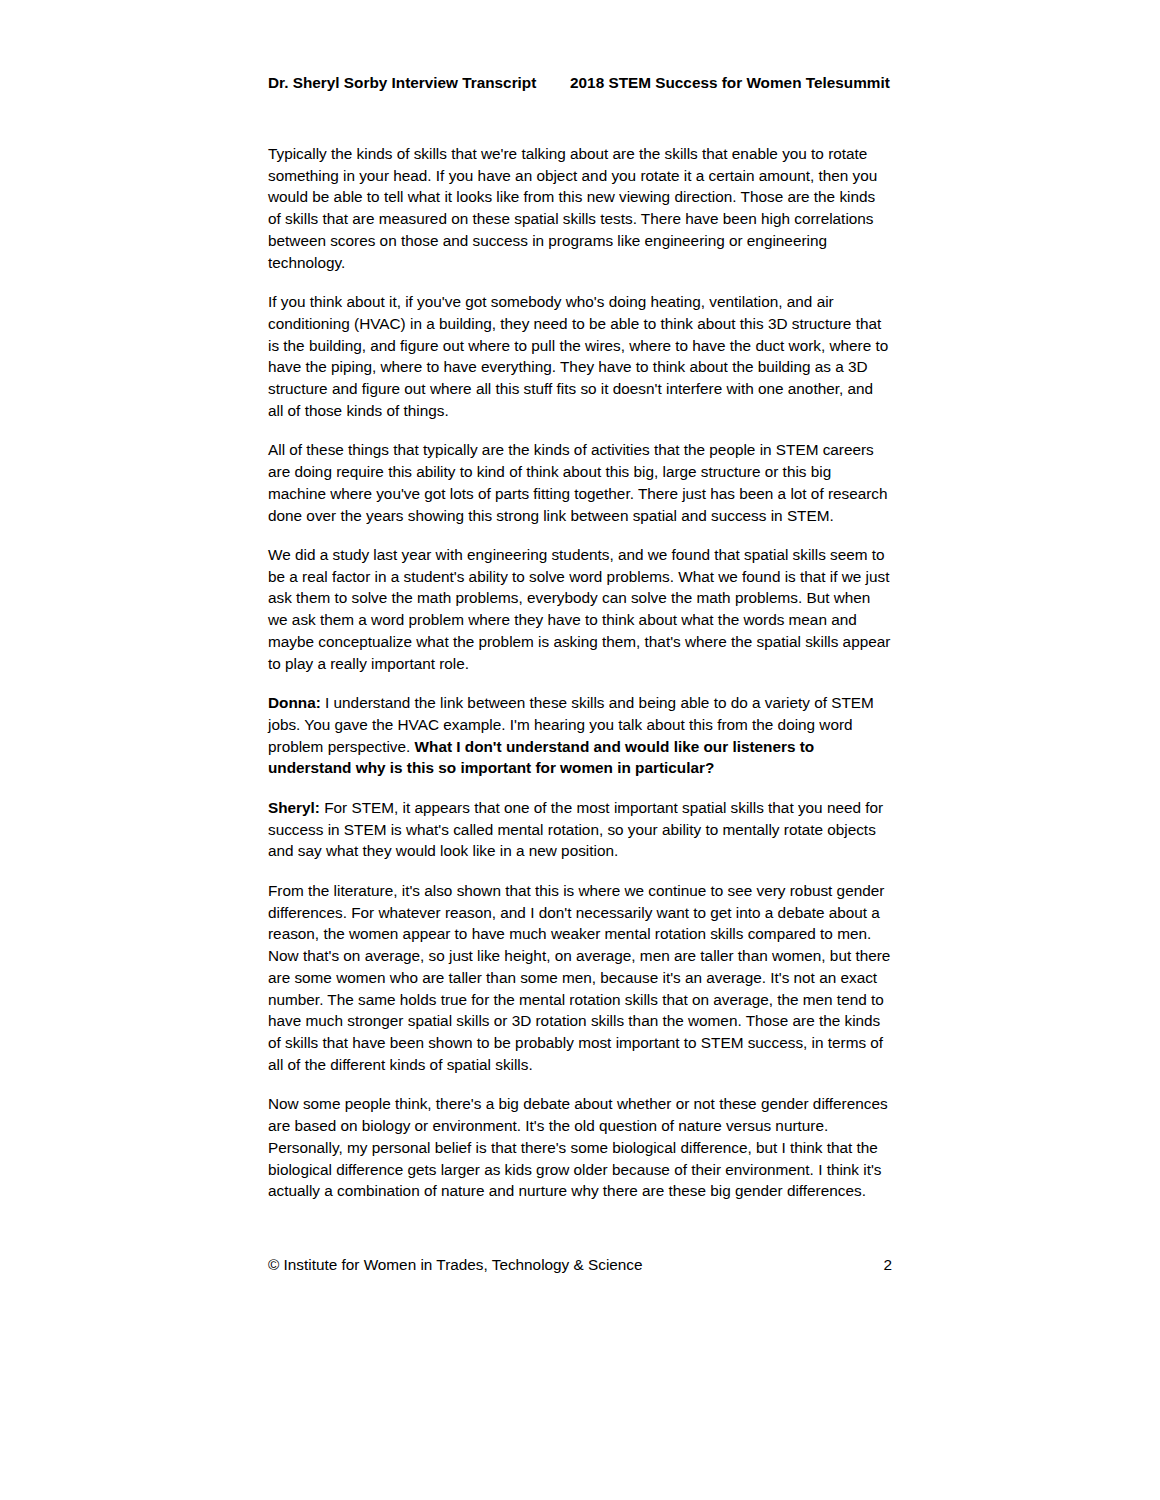Dr. Sheryl Sorby Interview Transcript 2018 STEM Success for Women Telesummit
Typically the kinds of skills that we're talking about are the skills that enable you to rotate something in your head. If you have an object and you rotate it a certain amount, then you would be able to tell what it looks like from this new viewing direction. Those are the kinds of skills that are measured on these spatial skills tests. There have been high correlations between scores on those and success in programs like engineering or engineering technology.
If you think about it, if you've got somebody who's doing heating, ventilation, and air conditioning (HVAC) in a building, they need to be able to think about this 3D structure that is the building, and figure out where to pull the wires, where to have the duct work, where to have the piping, where to have everything. They have to think about the building as a 3D structure and figure out where all this stuff fits so it doesn't interfere with one another, and all of those kinds of things.
All of these things that typically are the kinds of activities that the people in STEM careers are doing require this ability to kind of think about this big, large structure or this big machine where you've got lots of parts fitting together. There just has been a lot of research done over the years showing this strong link between spatial and success in STEM.
We did a study last year with engineering students, and we found that spatial skills seem to be a real factor in a student's ability to solve word problems. What we found is that if we just ask them to solve the math problems, everybody can solve the math problems. But when we ask them a word problem where they have to think about what the words mean and maybe conceptualize what the problem is asking them, that's where the spatial skills appear to play a really important role.
Donna: I understand the link between these skills and being able to do a variety of STEM jobs. You gave the HVAC example. I'm hearing you talk about this from the doing word problem perspective. What I don't understand and would like our listeners to understand why is this so important for women in particular?
Sheryl: For STEM, it appears that one of the most important spatial skills that you need for success in STEM is what's called mental rotation, so your ability to mentally rotate objects and say what they would look like in a new position.
From the literature, it's also shown that this is where we continue to see very robust gender differences. For whatever reason, and I don't necessarily want to get into a debate about a reason, the women appear to have much weaker mental rotation skills compared to men. Now that's on average, so just like height, on average, men are taller than women, but there are some women who are taller than some men, because it's an average. It's not an exact number. The same holds true for the mental rotation skills that on average, the men tend to have much stronger spatial skills or 3D rotation skills than the women. Those are the kinds of skills that have been shown to be probably most important to STEM success, in terms of all of the different kinds of spatial skills.
Now some people think, there's a big debate about whether or not these gender differences are based on biology or environment. It's the old question of nature versus nurture. Personally, my personal belief is that there's some biological difference, but I think that the biological difference gets larger as kids grow older because of their environment. I think it's actually a combination of nature and nurture why there are these big gender differences.
© Institute for Women in Trades, Technology & Science 2